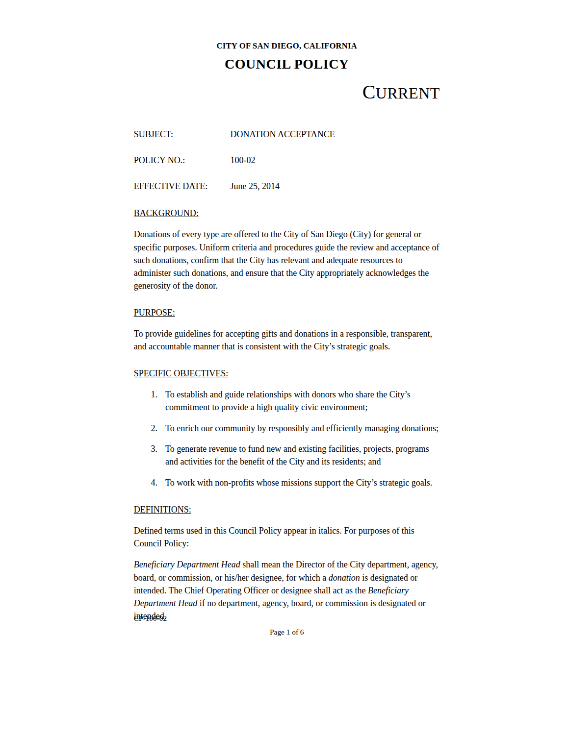CITY OF SAN DIEGO, CALIFORNIA
COUNCIL POLICY
CURRENT
SUBJECT: DONATION ACCEPTANCE
POLICY NO.: 100-02
EFFECTIVE DATE: June 25, 2014
BACKGROUND:
Donations of every type are offered to the City of San Diego (City) for general or specific purposes. Uniform criteria and procedures guide the review and acceptance of such donations, confirm that the City has relevant and adequate resources to administer such donations, and ensure that the City appropriately acknowledges the generosity of the donor.
PURPOSE:
To provide guidelines for accepting gifts and donations in a responsible, transparent, and accountable manner that is consistent with the City’s strategic goals.
SPECIFIC OBJECTIVES:
To establish and guide relationships with donors who share the City’s commitment to provide a high quality civic environment;
To enrich our community by responsibly and efficiently managing donations;
To generate revenue to fund new and existing facilities, projects, programs and activities for the benefit of the City and its residents; and
To work with non-profits whose missions support the City’s strategic goals.
DEFINITIONS:
Defined terms used in this Council Policy appear in italics. For purposes of this Council Policy:
Beneficiary Department Head shall mean the Director of the City department, agency, board, or commission, or his/her designee, for which a donation is designated or intended. The Chief Operating Officer or designee shall act as the Beneficiary Department Head if no department, agency, board, or commission is designated or intended.
CP-100-02
Page 1 of 6